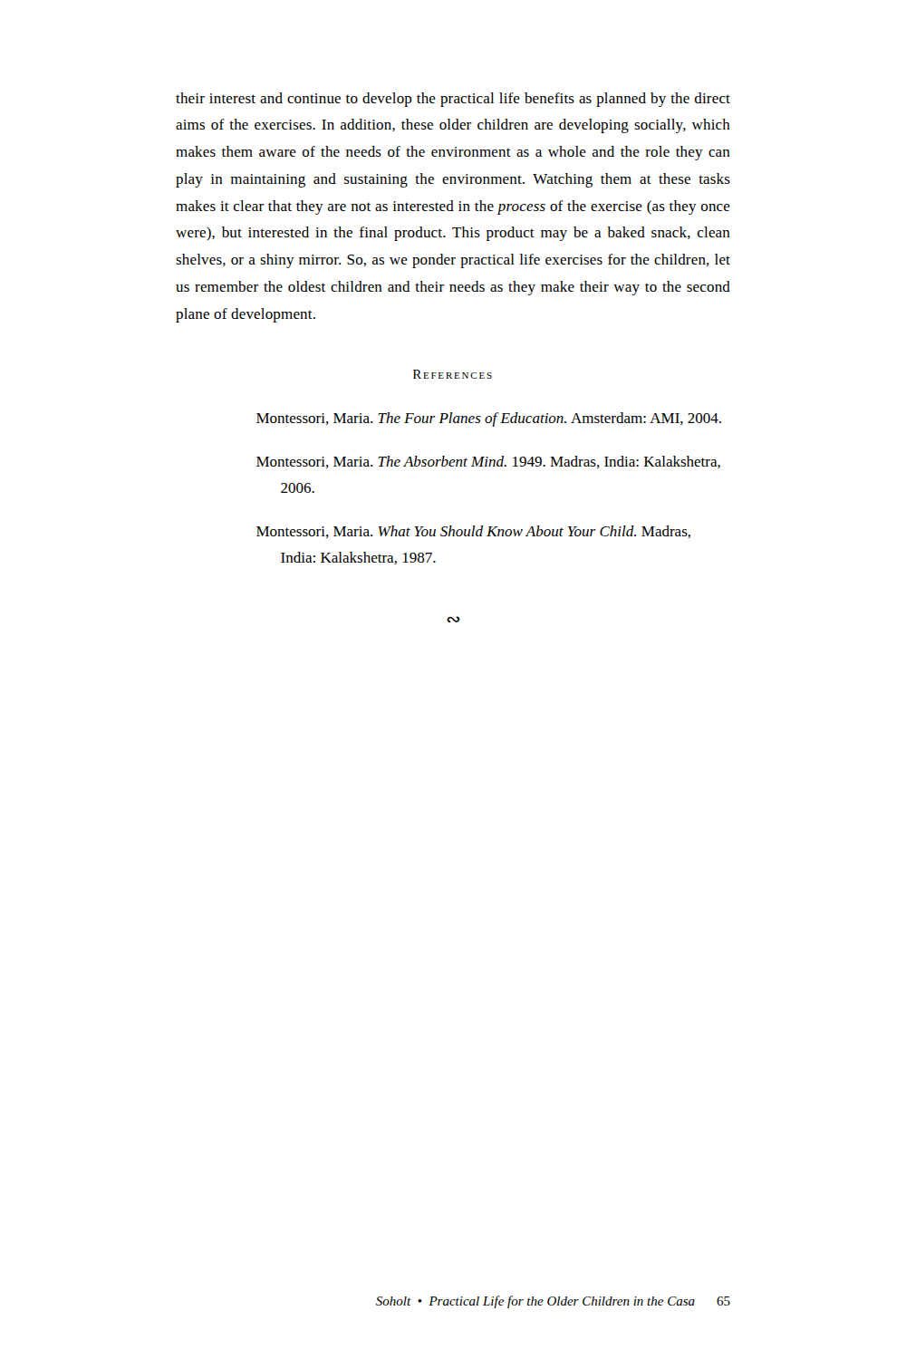their interest and continue to develop the practical life benefits as planned by the direct aims of the exercises. In addition, these older children are developing socially, which makes them aware of the needs of the environment as a whole and the role they can play in maintaining and sustaining the environment. Watching them at these tasks makes it clear that they are not as interested in the process of the exercise (as they once were), but interested in the final product. This product may be a baked snack, clean shelves, or a shiny mirror. So, as we ponder practical life exercises for the children, let us remember the oldest children and their needs as they make their way to the second plane of development.
References
Montessori, Maria. The Four Planes of Education. Amsterdam: AMI, 2004.
Montessori, Maria. The Absorbent Mind. 1949. Madras, India: Kalakshetra, 2006.
Montessori, Maria. What You Should Know About Your Child. Madras, India: Kalakshetra, 1987.
∾
Soholt • Practical Life for the Older Children in the Casa 65